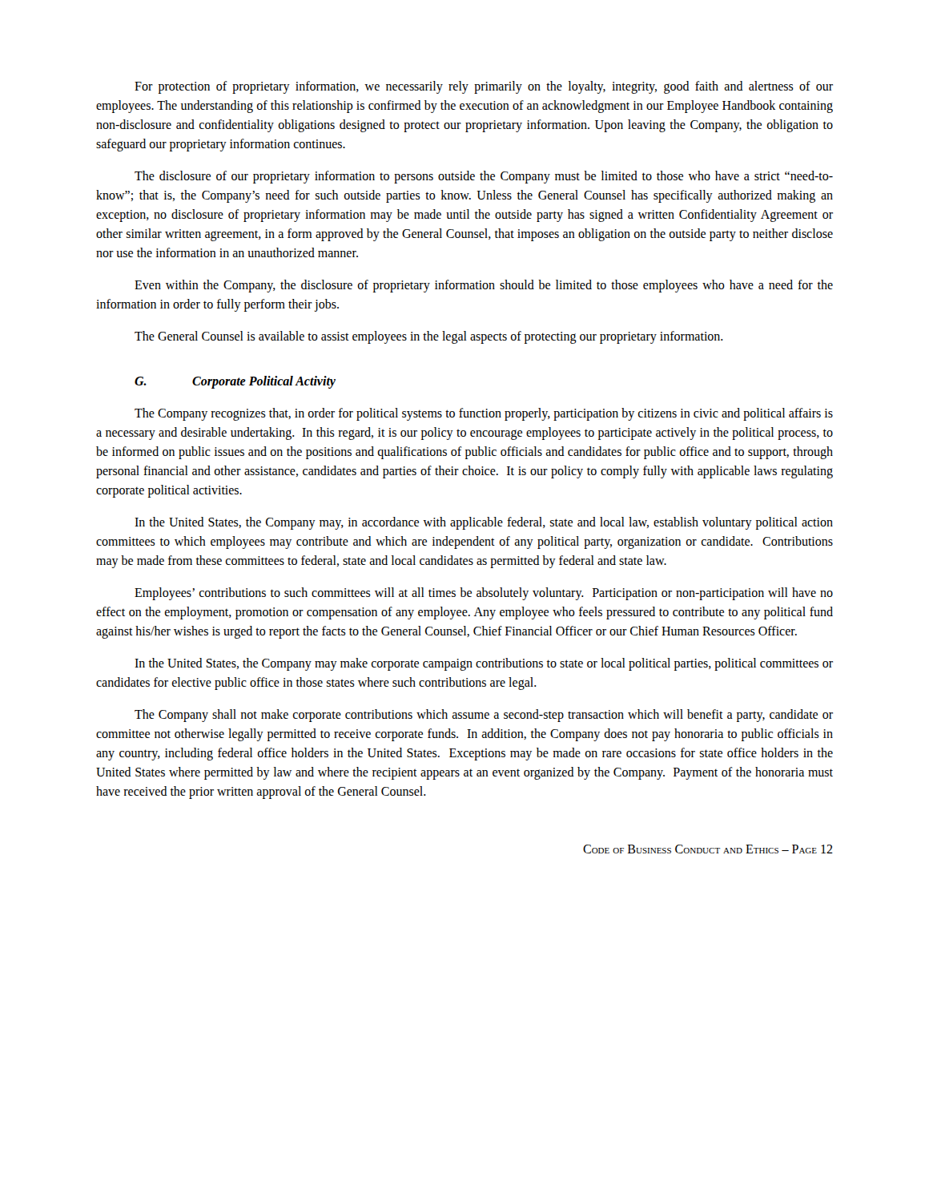For protection of proprietary information, we necessarily rely primarily on the loyalty, integrity, good faith and alertness of our employees. The understanding of this relationship is confirmed by the execution of an acknowledgment in our Employee Handbook containing non-disclosure and confidentiality obligations designed to protect our proprietary information. Upon leaving the Company, the obligation to safeguard our proprietary information continues.
The disclosure of our proprietary information to persons outside the Company must be limited to those who have a strict “need-to-know”; that is, the Company’s need for such outside parties to know. Unless the General Counsel has specifically authorized making an exception, no disclosure of proprietary information may be made until the outside party has signed a written Confidentiality Agreement or other similar written agreement, in a form approved by the General Counsel, that imposes an obligation on the outside party to neither disclose nor use the information in an unauthorized manner.
Even within the Company, the disclosure of proprietary information should be limited to those employees who have a need for the information in order to fully perform their jobs.
The General Counsel is available to assist employees in the legal aspects of protecting our proprietary information.
G. Corporate Political Activity
The Company recognizes that, in order for political systems to function properly, participation by citizens in civic and political affairs is a necessary and desirable undertaking. In this regard, it is our policy to encourage employees to participate actively in the political process, to be informed on public issues and on the positions and qualifications of public officials and candidates for public office and to support, through personal financial and other assistance, candidates and parties of their choice. It is our policy to comply fully with applicable laws regulating corporate political activities.
In the United States, the Company may, in accordance with applicable federal, state and local law, establish voluntary political action committees to which employees may contribute and which are independent of any political party, organization or candidate. Contributions may be made from these committees to federal, state and local candidates as permitted by federal and state law.
Employees’ contributions to such committees will at all times be absolutely voluntary. Participation or non-participation will have no effect on the employment, promotion or compensation of any employee. Any employee who feels pressured to contribute to any political fund against his/her wishes is urged to report the facts to the General Counsel, Chief Financial Officer or our Chief Human Resources Officer.
In the United States, the Company may make corporate campaign contributions to state or local political parties, political committees or candidates for elective public office in those states where such contributions are legal.
The Company shall not make corporate contributions which assume a second-step transaction which will benefit a party, candidate or committee not otherwise legally permitted to receive corporate funds. In addition, the Company does not pay honoraria to public officials in any country, including federal office holders in the United States. Exceptions may be made on rare occasions for state office holders in the United States where permitted by law and where the recipient appears at an event organized by the Company. Payment of the honoraria must have received the prior written approval of the General Counsel.
Code of Business Conduct and Ethics – Page 12